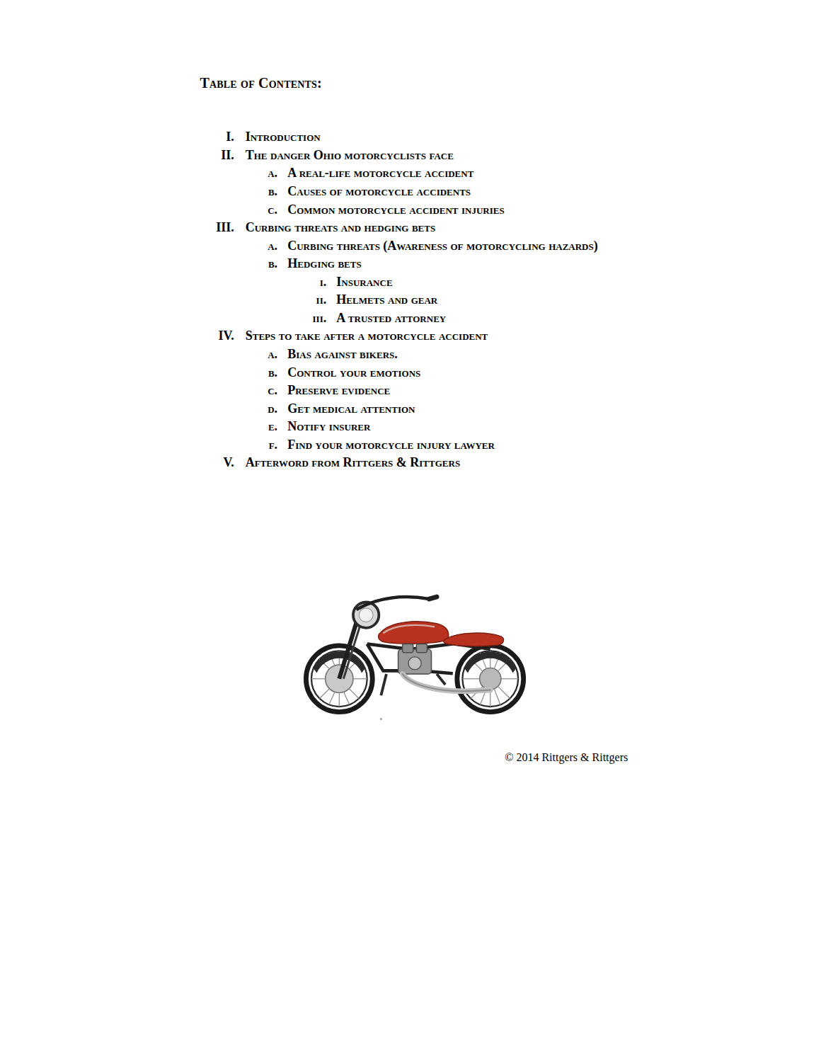Table of Contents:
Introduction
The danger Ohio motorcyclists face
A real-life motorcycle accident
Causes of motorcycle accidents
Common motorcycle accident injuries
Curbing threats and hedging bets
Curbing threats (Awareness of motorcycling hazards)
Hedging bets
Insurance
Helmets and gear
A trusted attorney
Steps to take after a motorcycle accident
Bias against bikers.
Control your emotions
Preserve evidence
Get medical attention
Notify insurer
Find your motorcycle injury lawyer
Afterword from Rittgers & Rittgers
© 2014 Rittgers & Rittgers